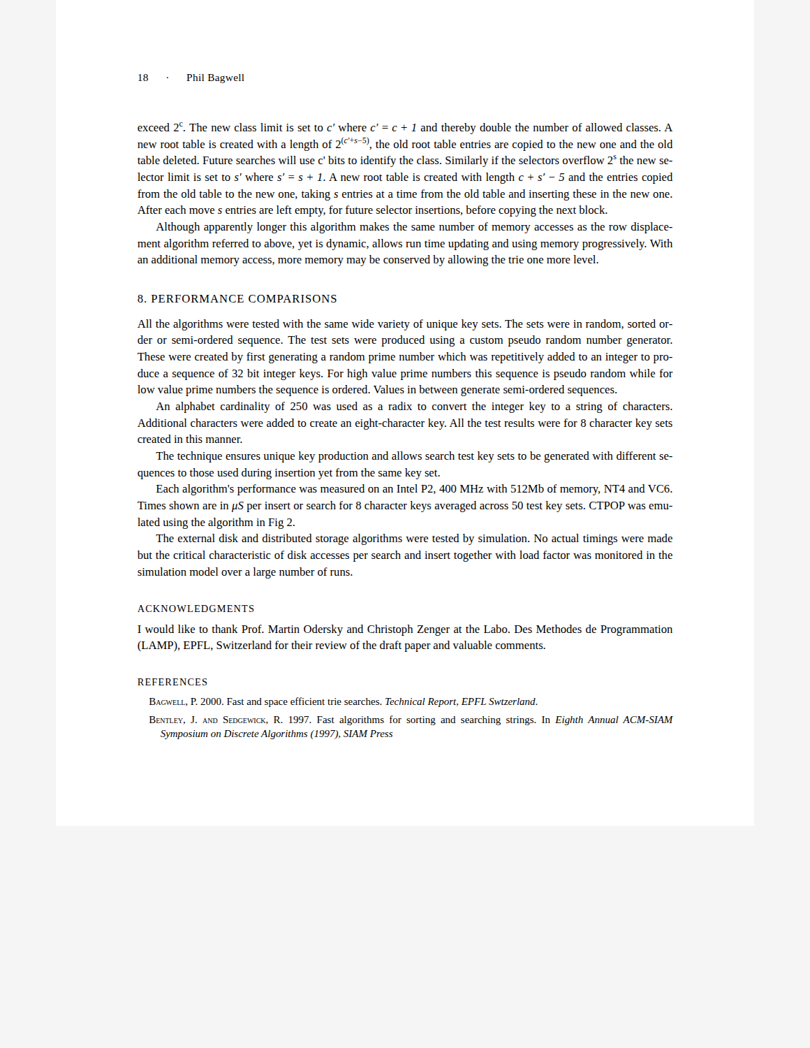18·Phil Bagwell
exceed 2c. The new class limit is set to c′ where c′ = c + 1 and thereby double the number of allowed classes. A new root table is created with a length of 2(c′+s−5), the old root table entries are copied to the new one and the old table deleted. Future searches will use c' bits to identify the class. Similarly if the selectors overflow 2s the new selector limit is set to s′ where s′ = s + 1. A new root table is created with length c + s′ − 5 and the entries copied from the old table to the new one, taking s entries at a time from the old table and inserting these in the new one. After each move s entries are left empty, for future selector insertions, before copying the next block.
Although apparently longer this algorithm makes the same number of memory accesses as the row displacement algorithm referred to above, yet is dynamic, allows run time updating and using memory progressively. With an additional memory access, more memory may be conserved by allowing the trie one more level.
8. PERFORMANCE COMPARISONS
All the algorithms were tested with the same wide variety of unique key sets. The sets were in random, sorted order or semi-ordered sequence. The test sets were produced using a custom pseudo random number generator. These were created by first generating a random prime number which was repetitively added to an integer to produce a sequence of 32 bit integer keys. For high value prime numbers this sequence is pseudo random while for low value prime numbers the sequence is ordered. Values in between generate semi-ordered sequences.
An alphabet cardinality of 250 was used as a radix to convert the integer key to a string of characters. Additional characters were added to create an eight-character key. All the test results were for 8 character key sets created in this manner.
The technique ensures unique key production and allows search test key sets to be generated with different sequences to those used during insertion yet from the same key set.
Each algorithm's performance was measured on an Intel P2, 400 MHz with 512Mb of memory, NT4 and VC6. Times shown are in μS per insert or search for 8 character keys averaged across 50 test key sets. CTPOP was emulated using the algorithm in Fig 2.
The external disk and distributed storage algorithms were tested by simulation. No actual timings were made but the critical characteristic of disk accesses per search and insert together with load factor was monitored in the simulation model over a large number of runs.
ACKNOWLEDGMENTS
I would like to thank Prof. Martin Odersky and Christoph Zenger at the Labo. Des Methodes de Programmation (LAMP), EPFL, Switzerland for their review of the draft paper and valuable comments.
REFERENCES
Bagwell, P. 2000. Fast and space efficient trie searches. Technical Report, EPFL Swtzerland.
Bentley, J. and Sedgewick, R. 1997. Fast algorithms for sorting and searching strings. In Eighth Annual ACM-SIAM Symposium on Discrete Algorithms (1997), SIAM Press